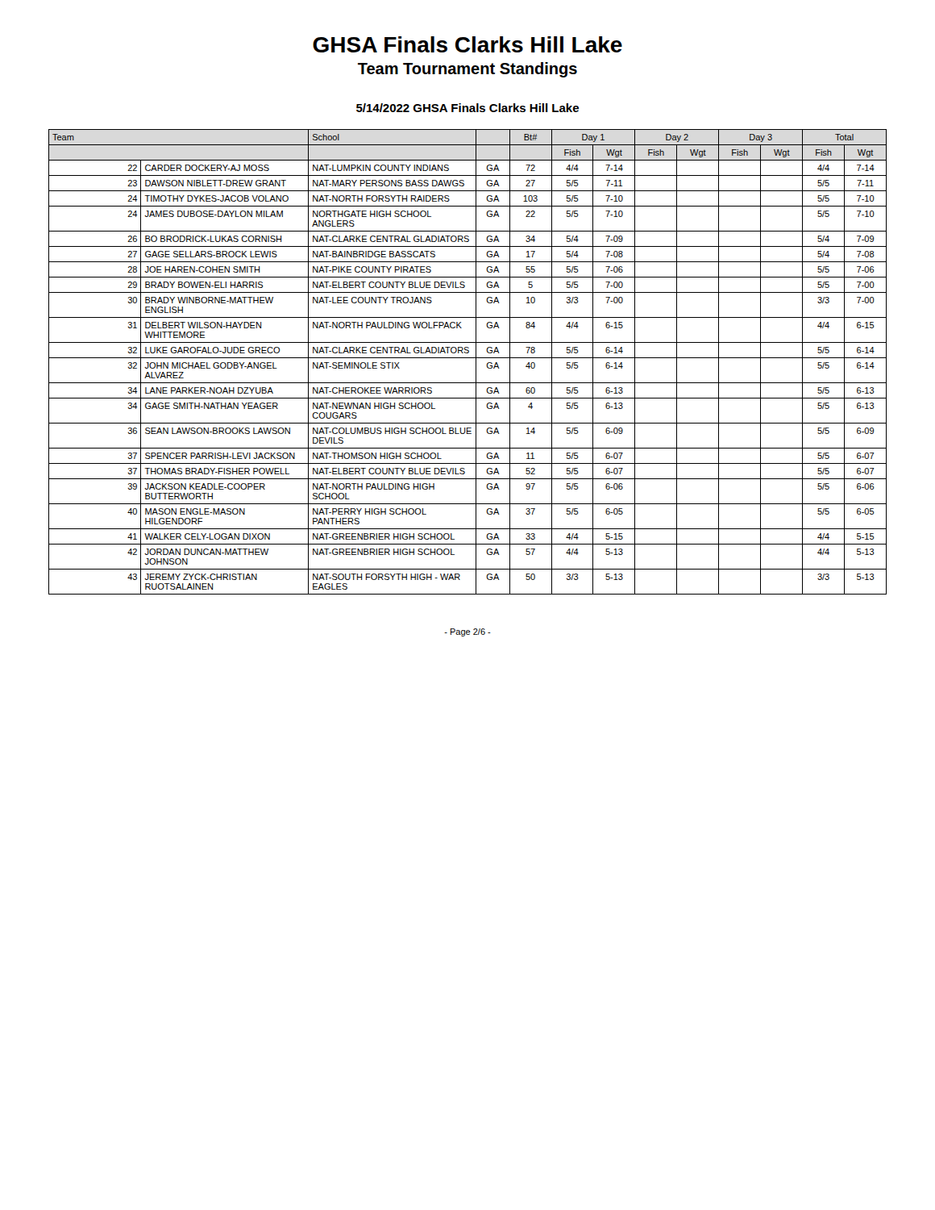GHSA Finals Clarks Hill Lake
Team Tournament Standings
5/14/2022 GHSA Finals Clarks Hill Lake
| Team | School | | Bt# | Day 1 | Day 2 | Day 3 | Total |
| --- | --- | --- | --- | --- | --- | --- | --- |
| | | | | Fish | Wgt | Fish | Wgt | Fish | Wgt | Fish | Wgt |
| 22 | CARDER DOCKERY-AJ MOSS | NAT-LUMPKIN COUNTY INDIANS | GA | 72 | 4/4 | 7-14 | | | | | 4/4 | 7-14 |
| 23 | DAWSON NIBLETT-DREW GRANT | NAT-MARY PERSONS BASS DAWGS | GA | 27 | 5/5 | 7-11 | | | | | 5/5 | 7-11 |
| 24 | TIMOTHY DYKES-JACOB VOLANO | NAT-NORTH FORSYTH RAIDERS | GA | 103 | 5/5 | 7-10 | | | | | 5/5 | 7-10 |
| 24 | JAMES DUBOSE-DAYLON MILAM | NORTHGATE HIGH SCHOOL ANGLERS | GA | 22 | 5/5 | 7-10 | | | | | 5/5 | 7-10 |
| 26 | BO BRODRICK-LUKAS CORNISH | NAT-CLARKE CENTRAL GLADIATORS | GA | 34 | 5/4 | 7-09 | | | | | 5/4 | 7-09 |
| 27 | GAGE SELLARS-BROCK LEWIS | NAT-BAINBRIDGE BASSCATS | GA | 17 | 5/4 | 7-08 | | | | | 5/4 | 7-08 |
| 28 | JOE HAREN-COHEN SMITH | NAT-PIKE COUNTY PIRATES | GA | 55 | 5/5 | 7-06 | | | | | 5/5 | 7-06 |
| 29 | BRADY BOWEN-ELI HARRIS | NAT-ELBERT COUNTY BLUE DEVILS | GA | 5 | 5/5 | 7-00 | | | | | 5/5 | 7-00 |
| 30 | BRADY WINBORNE-MATTHEW ENGLISH | NAT-LEE COUNTY TROJANS | GA | 10 | 3/3 | 7-00 | | | | | 3/3 | 7-00 |
| 31 | DELBERT WILSON-HAYDEN WHITTEMORE | NAT-NORTH PAULDING WOLFPACK | GA | 84 | 4/4 | 6-15 | | | | | 4/4 | 6-15 |
| 32 | LUKE GAROFALO-JUDE GRECO | NAT-CLARKE CENTRAL GLADIATORS | GA | 78 | 5/5 | 6-14 | | | | | 5/5 | 6-14 |
| 32 | JOHN MICHAEL GODBY-ANGEL ALVAREZ | NAT-SEMINOLE STIX | GA | 40 | 5/5 | 6-14 | | | | | 5/5 | 6-14 |
| 34 | LANE PARKER-NOAH DZYUBA | NAT-CHEROKEE WARRIORS | GA | 60 | 5/5 | 6-13 | | | | | 5/5 | 6-13 |
| 34 | GAGE SMITH-NATHAN YEAGER | NAT-NEWNAN HIGH SCHOOL COUGARS | GA | 4 | 5/5 | 6-13 | | | | | 5/5 | 6-13 |
| 36 | SEAN LAWSON-BROOKS LAWSON | NAT-COLUMBUS HIGH SCHOOL BLUE DEVILS | GA | 14 | 5/5 | 6-09 | | | | | 5/5 | 6-09 |
| 37 | SPENCER PARRISH-LEVI JACKSON | NAT-THOMSON HIGH SCHOOL | GA | 11 | 5/5 | 6-07 | | | | | 5/5 | 6-07 |
| 37 | THOMAS BRADY-FISHER POWELL | NAT-ELBERT COUNTY BLUE DEVILS | GA | 52 | 5/5 | 6-07 | | | | | 5/5 | 6-07 |
| 39 | JACKSON KEADLE-COOPER BUTTERWORTH | NAT-NORTH PAULDING HIGH SCHOOL | GA | 97 | 5/5 | 6-06 | | | | | 5/5 | 6-06 |
| 40 | MASON ENGLE-MASON HILGENDORF | NAT-PERRY HIGH SCHOOL PANTHERS | GA | 37 | 5/5 | 6-05 | | | | | 5/5 | 6-05 |
| 41 | WALKER CELY-LOGAN DIXON | NAT-GREENBRIER HIGH SCHOOL | GA | 33 | 4/4 | 5-15 | | | | | 4/4 | 5-15 |
| 42 | JORDAN DUNCAN-MATTHEW JOHNSON | NAT-GREENBRIER HIGH SCHOOL | GA | 57 | 4/4 | 5-13 | | | | | 4/4 | 5-13 |
| 43 | JEREMY ZYCK-CHRISTIAN RUOTSALAINEN | NAT-SOUTH FORSYTH HIGH - WAR EAGLES | GA | 50 | 3/3 | 5-13 | | | | | 3/3 | 5-13 |
- Page 2/6 -